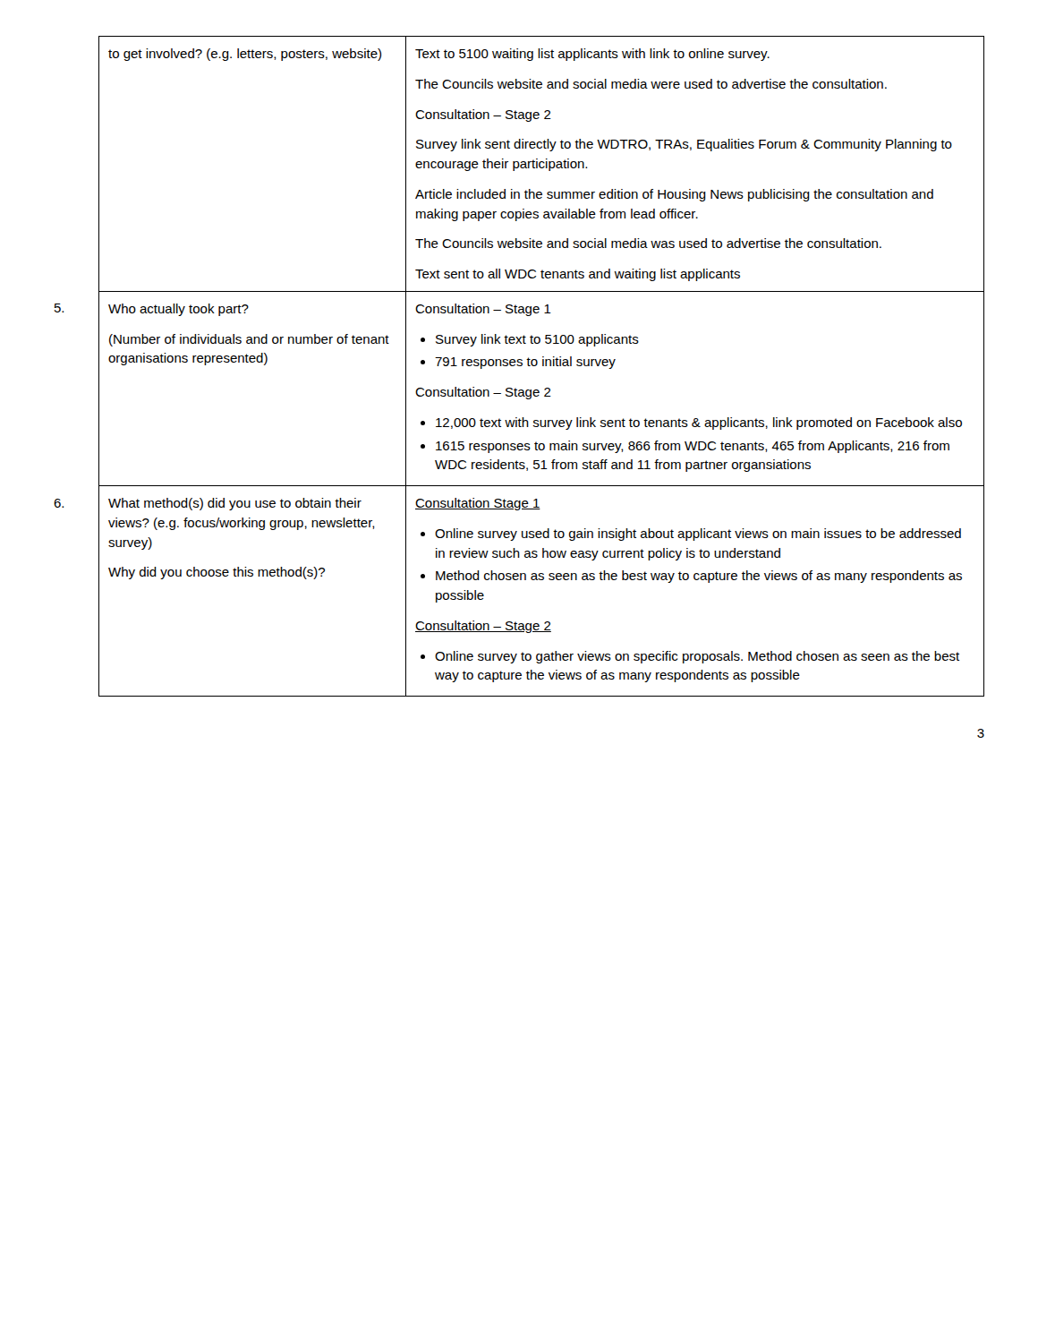| | to get involved? (e.g. letters, posters, website) | Text to 5100 waiting list applicants with link to online survey. The Councils website and social media were used to advertise the consultation. Consultation – Stage 2 Survey link sent directly to the WDTRO, TRAs, Equalities Forum & Community Planning to encourage their participation. Article included in the summer edition of Housing News publicising the consultation and making paper copies available from lead officer. The Councils website and social media was used to advertise the consultation. Text sent to all WDC tenants and waiting list applicants |
| 5. | Who actually took part? (Number of individuals and or number of tenant organisations represented) | Consultation – Stage 1 Survey link text to 5100 applicants 791 responses to initial survey Consultation – Stage 2 12,000 text with survey link sent to tenants & applicants, link promoted on Facebook also 1615 responses to main survey, 866 from WDC tenants, 465 from Applicants, 216 from WDC residents, 51 from staff and 11 from partner organsiations |
| 6. | What method(s) did you use to obtain their views? (e.g. focus/working group, newsletter, survey) Why did you choose this method(s)? | Consultation Stage 1 Online survey used to gain insight about applicant views on main issues to be addressed in review such as how easy current policy is to understand Method chosen as seen as the best way to capture the views of as many respondents as possible Consultation – Stage 2 Online survey to gather views on specific proposals. Method chosen as seen as the best way to capture the views of as many respondents as possible |
3